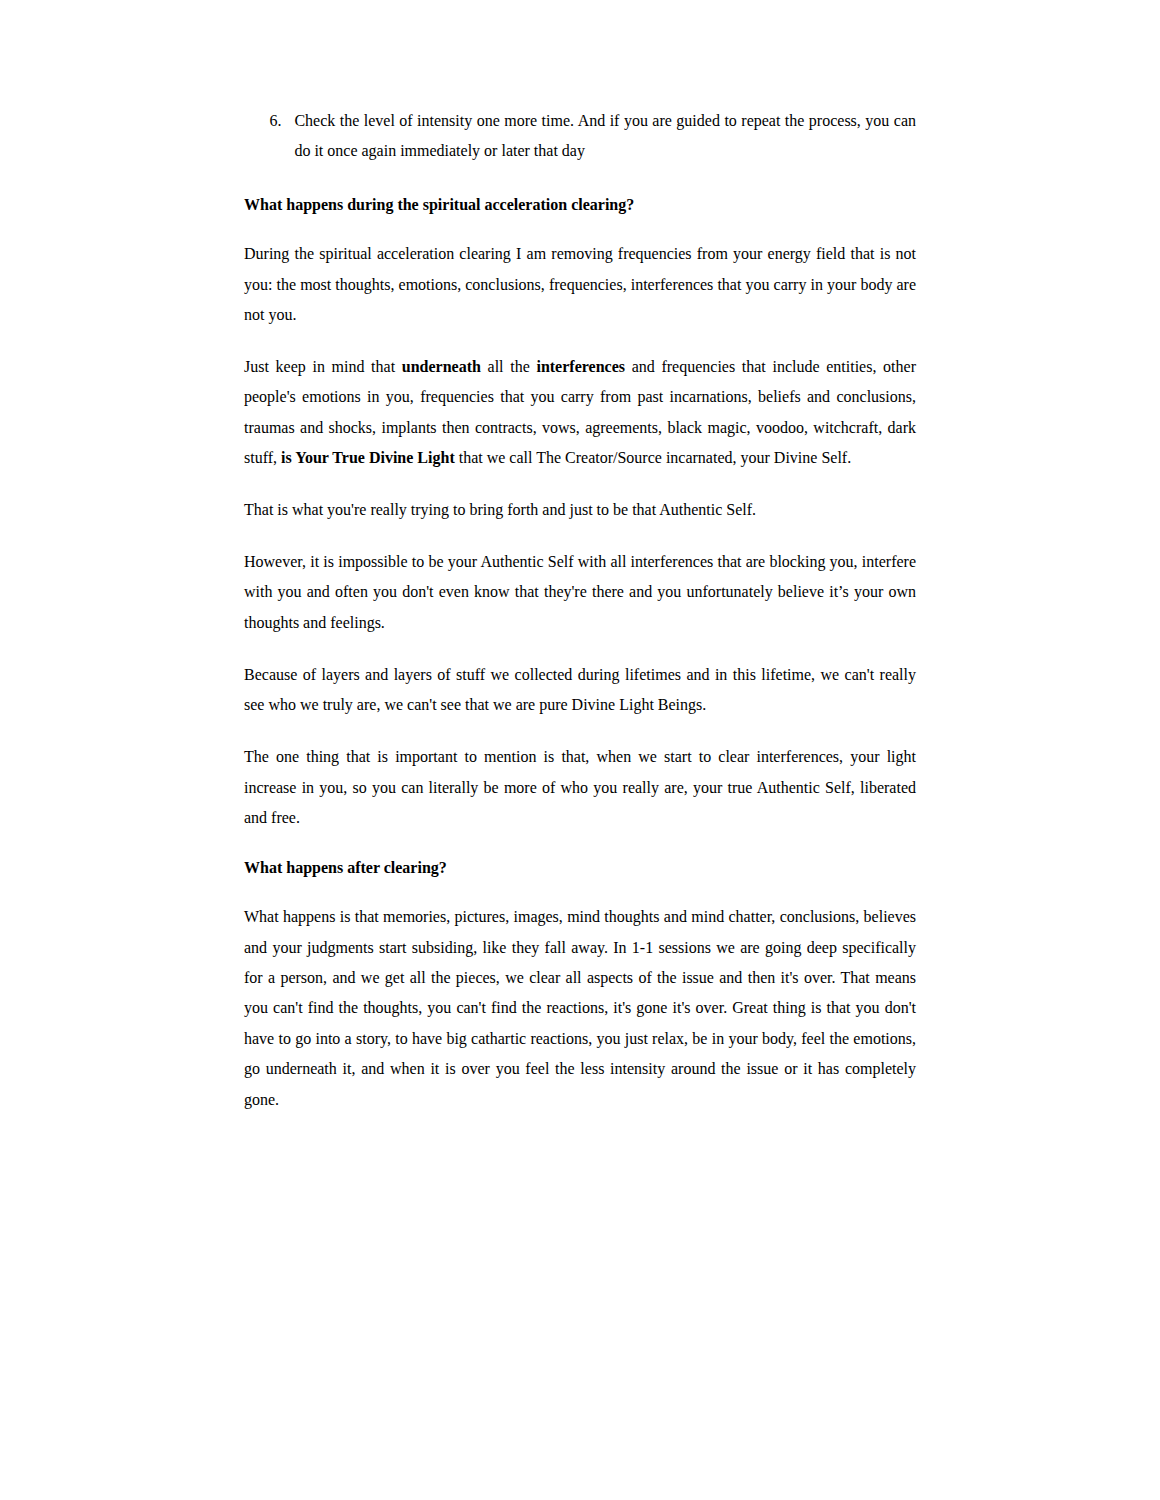Check the level of intensity one more time. And if you are guided to repeat the process, you can do it once again immediately or later that day
What happens during the spiritual acceleration clearing?
During the spiritual acceleration clearing I am removing frequencies from your energy field that is not you: the most thoughts, emotions, conclusions, frequencies, interferences that you carry in your body are not you.
Just keep in mind that underneath all the interferences and frequencies that include entities, other people's emotions in you, frequencies that you carry from past incarnations, beliefs and conclusions, traumas and shocks, implants then contracts, vows, agreements, black magic, voodoo, witchcraft, dark stuff, is Your True Divine Light that we call The Creator/Source incarnated, your Divine Self.
That is what you're really trying to bring forth and just to be that Authentic Self.
However, it is impossible to be your Authentic Self with all interferences that are blocking you, interfere with you and often you don't even know that they're there and you unfortunately believe it’s your own thoughts and feelings.
Because of layers and layers of stuff we collected during lifetimes and in this lifetime, we can't really see who we truly are, we can't see that we are pure Divine Light Beings.
The one thing that is important to mention is that, when we start to clear interferences, your light increase in you, so you can literally be more of who you really are, your true Authentic Self, liberated and free.
What happens after clearing?
What happens is that memories, pictures, images, mind thoughts and mind chatter, conclusions, believes and your judgments start subsiding, like they fall away. In 1-1 sessions we are going deep specifically for a person, and we get all the pieces, we clear all aspects of the issue and then it's over. That means you can't find the thoughts, you can't find the reactions, it's gone it's over. Great thing is that you don't have to go into a story, to have big cathartic reactions, you just relax, be in your body, feel the emotions, go underneath it, and when it is over you feel the less intensity around the issue or it has completely gone.